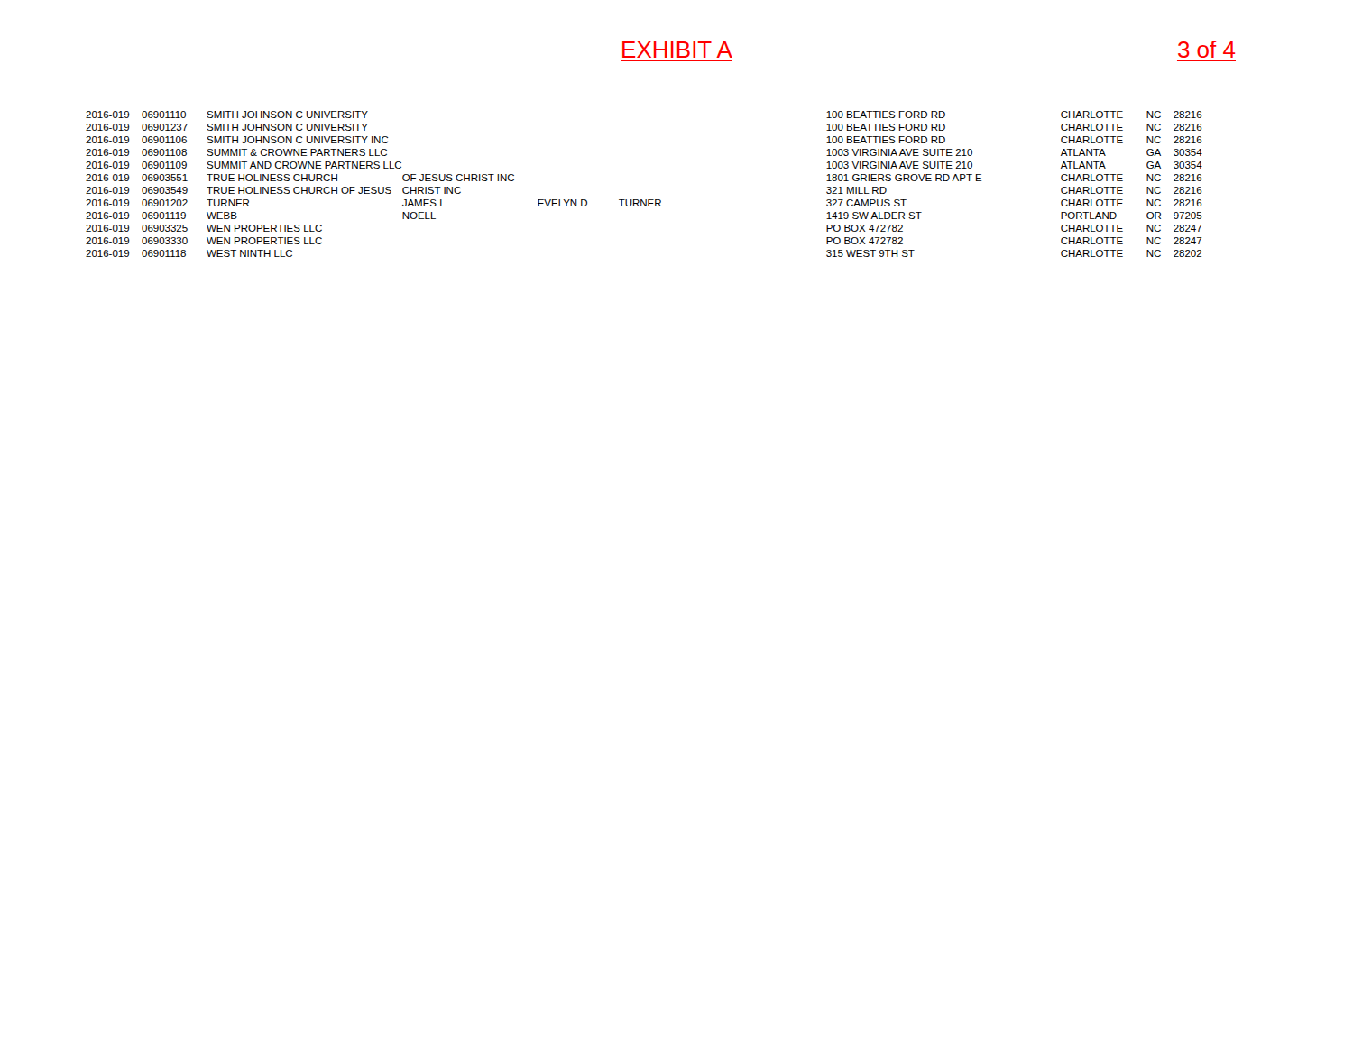EXHIBIT A 3 of 4
| 2016-019 | 06901110 | SMITH JOHNSON C UNIVERSITY | | | | 100 BEATTIES FORD RD | CHARLOTTE | NC | 28216 |
| 2016-019 | 06901237 | SMITH JOHNSON C UNIVERSITY | | | | 100 BEATTIES FORD RD | CHARLOTTE | NC | 28216 |
| 2016-019 | 06901106 | SMITH JOHNSON C UNIVERSITY INC | | | | 100 BEATTIES FORD RD | CHARLOTTE | NC | 28216 |
| 2016-019 | 06901108 | SUMMIT & CROWNE PARTNERS LLC | | | | 1003 VIRGINIA AVE SUITE 210 | ATLANTA | GA | 30354 |
| 2016-019 | 06901109 | SUMMIT AND CROWNE PARTNERS LLC | | | | 1003 VIRGINIA AVE SUITE 210 | ATLANTA | GA | 30354 |
| 2016-019 | 06903551 | TRUE HOLINESS CHURCH | OF JESUS CHRIST INC | | | 1801 GRIERS GROVE RD APT E | CHARLOTTE | NC | 28216 |
| 2016-019 | 06903549 | TRUE HOLINESS CHURCH OF JESUS | CHRIST INC | | | 321 MILL RD | CHARLOTTE | NC | 28216 |
| 2016-019 | 06901202 | TURNER | JAMES L | EVELYN D | TURNER | 327 CAMPUS ST | CHARLOTTE | NC | 28216 |
| 2016-019 | 06901119 | WEBB | NOELL | | | 1419 SW ALDER ST | PORTLAND | OR | 97205 |
| 2016-019 | 06903325 | WEN PROPERTIES LLC | | | | PO BOX 472782 | CHARLOTTE | NC | 28247 |
| 2016-019 | 06903330 | WEN PROPERTIES LLC | | | | PO BOX 472782 | CHARLOTTE | NC | 28247 |
| 2016-019 | 06901118 | WEST NINTH LLC | | | | 315 WEST 9TH ST | CHARLOTTE | NC | 28202 |